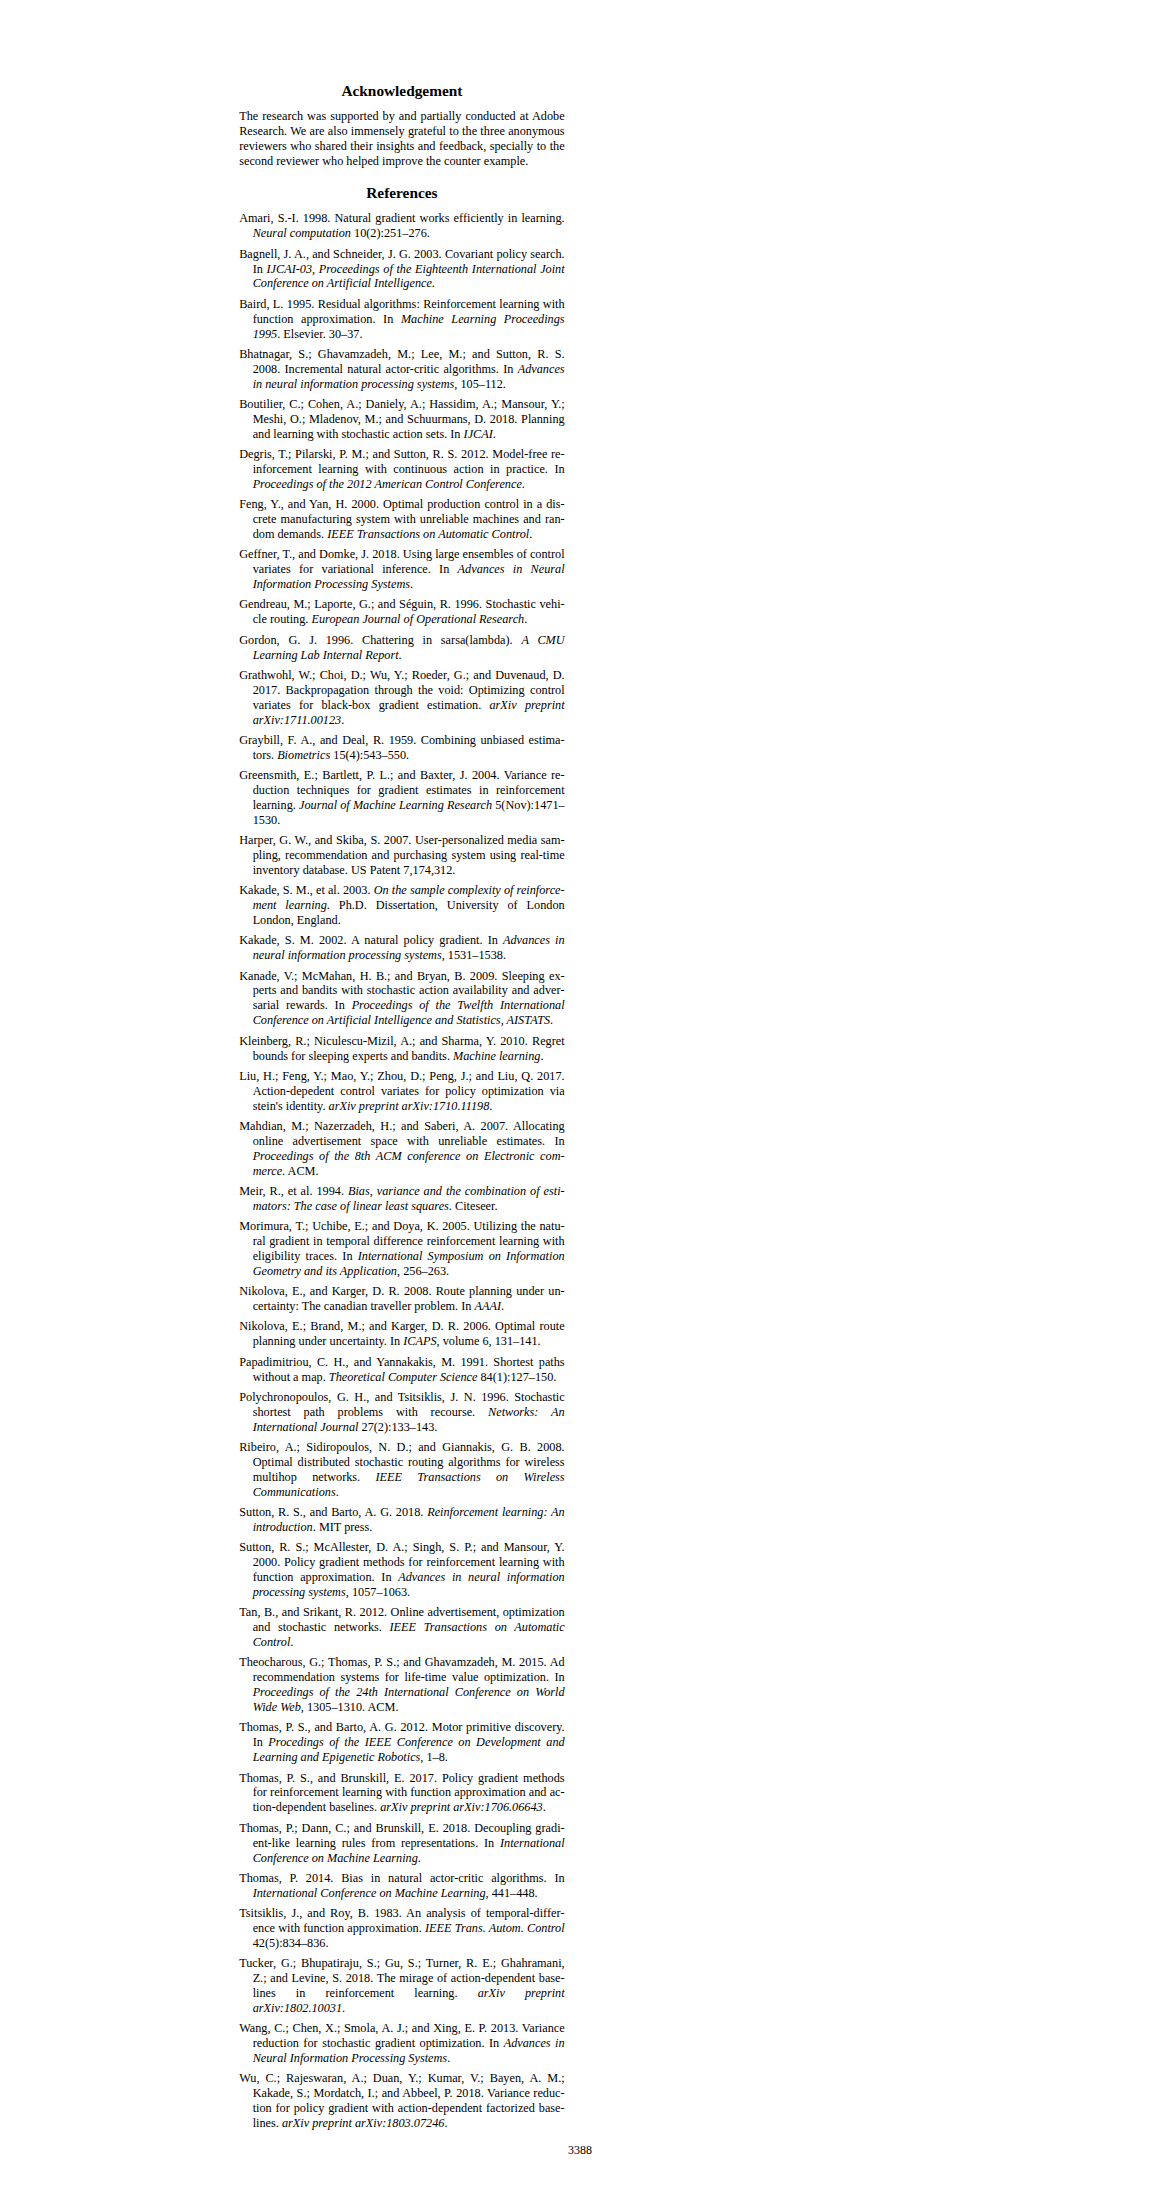Acknowledgement
The research was supported by and partially conducted at Adobe Research. We are also immensely grateful to the three anonymous reviewers who shared their insights and feedback, specially to the second reviewer who helped improve the counter example.
References
Amari, S.-I. 1998. Natural gradient works efficiently in learning. Neural computation 10(2):251–276.
Bagnell, J. A., and Schneider, J. G. 2003. Covariant policy search. In IJCAI-03, Proceedings of the Eighteenth International Joint Conference on Artificial Intelligence.
Baird, L. 1995. Residual algorithms: Reinforcement learning with function approximation. In Machine Learning Proceedings 1995. Elsevier. 30–37.
Bhatnagar, S.; Ghavamzadeh, M.; Lee, M.; and Sutton, R. S. 2008. Incremental natural actor-critic algorithms. In Advances in neural information processing systems, 105–112.
Boutilier, C.; Cohen, A.; Daniely, A.; Hassidim, A.; Mansour, Y.; Meshi, O.; Mladenov, M.; and Schuurmans, D. 2018. Planning and learning with stochastic action sets. In IJCAI.
Degris, T.; Pilarski, P. M.; and Sutton, R. S. 2012. Model-free reinforcement learning with continuous action in practice. In Proceedings of the 2012 American Control Conference.
Feng, Y., and Yan, H. 2000. Optimal production control in a discrete manufacturing system with unreliable machines and random demands. IEEE Transactions on Automatic Control.
Geffner, T., and Domke, J. 2018. Using large ensembles of control variates for variational inference. In Advances in Neural Information Processing Systems.
Gendreau, M.; Laporte, G.; and Séguin, R. 1996. Stochastic vehicle routing. European Journal of Operational Research.
Gordon, G. J. 1996. Chattering in sarsa(lambda). A CMU Learning Lab Internal Report.
Grathwohl, W.; Choi, D.; Wu, Y.; Roeder, G.; and Duvenaud, D. 2017. Backpropagation through the void: Optimizing control variates for black-box gradient estimation. arXiv preprint arXiv:1711.00123.
Graybill, F. A., and Deal, R. 1959. Combining unbiased estimators. Biometrics 15(4):543–550.
Greensmith, E.; Bartlett, P. L.; and Baxter, J. 2004. Variance reduction techniques for gradient estimates in reinforcement learning. Journal of Machine Learning Research 5(Nov):1471–1530.
Harper, G. W., and Skiba, S. 2007. User-personalized media sampling, recommendation and purchasing system using real-time inventory database. US Patent 7,174,312.
Kakade, S. M., et al. 2003. On the sample complexity of reinforcement learning. Ph.D. Dissertation, University of London London, England.
Kakade, S. M. 2002. A natural policy gradient. In Advances in neural information processing systems, 1531–1538.
Kanade, V.; McMahan, H. B.; and Bryan, B. 2009. Sleeping experts and bandits with stochastic action availability and adversarial rewards. In Proceedings of the Twelfth International Conference on Artificial Intelligence and Statistics, AISTATS.
Kleinberg, R.; Niculescu-Mizil, A.; and Sharma, Y. 2010. Regret bounds for sleeping experts and bandits. Machine learning.
Liu, H.; Feng, Y.; Mao, Y.; Zhou, D.; Peng, J.; and Liu, Q. 2017. Action-depedent control variates for policy optimization via stein's identity. arXiv preprint arXiv:1710.11198.
Mahdian, M.; Nazerzadeh, H.; and Saberi, A. 2007. Allocating online advertisement space with unreliable estimates. In Proceedings of the 8th ACM conference on Electronic commerce. ACM.
Meir, R., et al. 1994. Bias, variance and the combination of estimators: The case of linear least squares. Citeseer.
Morimura, T.; Uchibe, E.; and Doya, K. 2005. Utilizing the natural gradient in temporal difference reinforcement learning with eligibility traces. In International Symposium on Information Geometry and its Application, 256–263.
Nikolova, E., and Karger, D. R. 2008. Route planning under uncertainty: The canadian traveller problem. In AAAI.
Nikolova, E.; Brand, M.; and Karger, D. R. 2006. Optimal route planning under uncertainty. In ICAPS, volume 6, 131–141.
Papadimitriou, C. H., and Yannakakis, M. 1991. Shortest paths without a map. Theoretical Computer Science 84(1):127–150.
Polychronopoulos, G. H., and Tsitsiklis, J. N. 1996. Stochastic shortest path problems with recourse. Networks: An International Journal 27(2):133–143.
Ribeiro, A.; Sidiropoulos, N. D.; and Giannakis, G. B. 2008. Optimal distributed stochastic routing algorithms for wireless multihop networks. IEEE Transactions on Wireless Communications.
Sutton, R. S., and Barto, A. G. 2018. Reinforcement learning: An introduction. MIT press.
Sutton, R. S.; McAllester, D. A.; Singh, S. P.; and Mansour, Y. 2000. Policy gradient methods for reinforcement learning with function approximation. In Advances in neural information processing systems, 1057–1063.
Tan, B., and Srikant, R. 2012. Online advertisement, optimization and stochastic networks. IEEE Transactions on Automatic Control.
Theocharous, G.; Thomas, P. S.; and Ghavamzadeh, M. 2015. Ad recommendation systems for life-time value optimization. In Proceedings of the 24th International Conference on World Wide Web, 1305–1310. ACM.
Thomas, P. S., and Barto, A. G. 2012. Motor primitive discovery. In Procedings of the IEEE Conference on Development and Learning and Epigenetic Robotics, 1–8.
Thomas, P. S., and Brunskill, E. 2017. Policy gradient methods for reinforcement learning with function approximation and action-dependent baselines. arXiv preprint arXiv:1706.06643.
Thomas, P.; Dann, C.; and Brunskill, E. 2018. Decoupling gradient-like learning rules from representations. In International Conference on Machine Learning.
Thomas, P. 2014. Bias in natural actor-critic algorithms. In International Conference on Machine Learning, 441–448.
Tsitsiklis, J., and Roy, B. 1983. An analysis of temporal-difference with function approximation. IEEE Trans. Autom. Control 42(5):834–836.
Tucker, G.; Bhupatiraju, S.; Gu, S.; Turner, R. E.; Ghahramani, Z.; and Levine, S. 2018. The mirage of action-dependent baselines in reinforcement learning. arXiv preprint arXiv:1802.10031.
Wang, C.; Chen, X.; Smola, A. J.; and Xing, E. P. 2013. Variance reduction for stochastic gradient optimization. In Advances in Neural Information Processing Systems.
Wu, C.; Rajeswaran, A.; Duan, Y.; Kumar, V.; Bayen, A. M.; Kakade, S.; Mordatch, I.; and Abbeel, P. 2018. Variance reduction for policy gradient with action-dependent factorized baselines. arXiv preprint arXiv:1803.07246.
3388